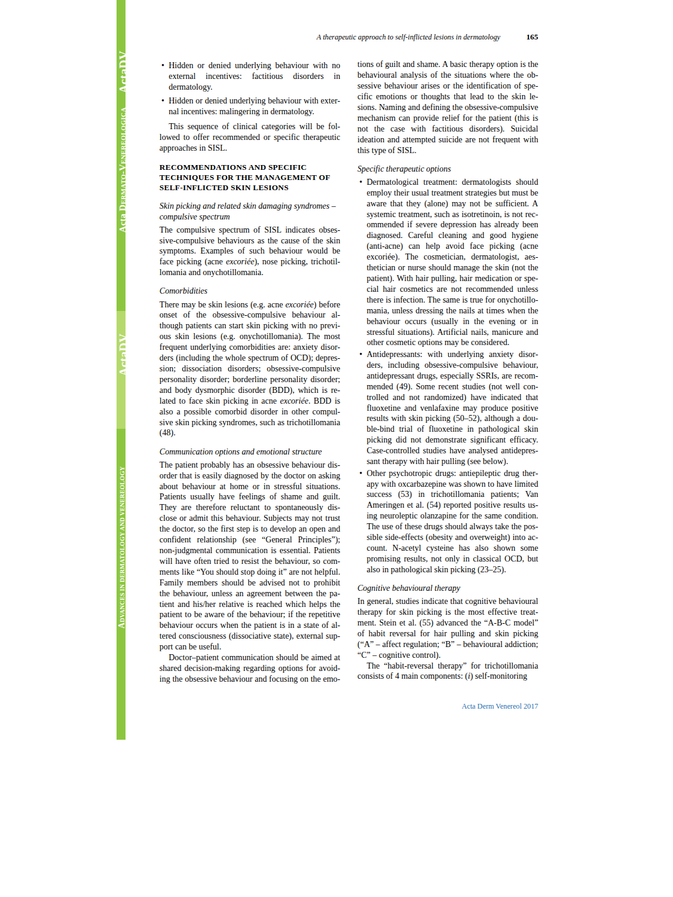ActaDV
Acta DERMATO-VENEREOLOGICA
ActaDV
ADVANCES IN DERMATOLOGY AND VENEREOLOGY
A therapeutic approach to self-inflicted lesions in dermatology 165
Hidden or denied underlying behaviour with no external incentives: factitious disorders in dermatology.
Hidden or denied underlying behaviour with external incentives: malingering in dermatology.
This sequence of clinical categories will be followed to offer recommended or specific therapeutic approaches in SISL.
Recommendations and specific techniques for the management of self-inflicted skin lesions
Skin picking and related skin damaging syndromes – compulsive spectrum
The compulsive spectrum of SISL indicates obsessive-compulsive behaviours as the cause of the skin symptoms. Examples of such behaviour would be face picking (acne excoriée), nose picking, trichotillomania and onychotillomania.
Comorbidities
There may be skin lesions (e.g. acne excoriée) before onset of the obsessive-compulsive behaviour although patients can start skin picking with no previous skin lesions (e.g. onychotillomania). The most frequent underlying comorbidities are: anxiety disorders (including the whole spectrum of OCD); depression; dissociation disorders; obsessive-compulsive personality disorder; borderline personality disorder; and body dysmorphic disorder (BDD), which is related to face skin picking in acne excoriée. BDD is also a possible comorbid disorder in other compulsive skin picking syndromes, such as trichotillomania (48).
Communication options and emotional structure
The patient probably has an obsessive behaviour disorder that is easily diagnosed by the doctor on asking about behaviour at home or in stressful situations. Patients usually have feelings of shame and guilt. They are therefore reluctant to spontaneously disclose or admit this behaviour. Subjects may not trust the doctor, so the first step is to develop an open and confident relationship (see “General Principles”); non-judgmental communication is essential. Patients will have often tried to resist the behaviour, so comments like “You should stop doing it” are not helpful. Family members should be advised not to prohibit the behaviour, unless an agreement between the patient and his/her relative is reached which helps the patient to be aware of the behaviour; if the repetitive behaviour occurs when the patient is in a state of altered consciousness (dissociative state), external support can be useful.
Doctor–patient communication should be aimed at shared decision-making regarding options for avoiding the obsessive behaviour and focusing on the emotions of guilt and shame. A basic therapy option is the behavioural analysis of the situations where the obsessive behaviour arises or the identification of specific emotions or thoughts that lead to the skin lesions. Naming and defining the obsessive-compulsive mechanism can provide relief for the patient (this is not the case with factitious disorders). Suicidal ideation and attempted suicide are not frequent with this type of SISL.
Specific therapeutic options
Dermatological treatment: dermatologists should employ their usual treatment strategies but must be aware that they (alone) may not be sufficient. A systemic treatment, such as isotretinoin, is not recommended if severe depression has already been diagnosed. Careful cleaning and good hygiene (anti-acne) can help avoid face picking (acne excoriée). The cosmetician, dermatologist, aesthetician or nurse should manage the skin (not the patient). With hair pulling, hair medication or special hair cosmetics are not recommended unless there is infection. The same is true for onychotillomania, unless dressing the nails at times when the behaviour occurs (usually in the evening or in stressful situations). Artificial nails, manicure and other cosmetic options may be considered.
Antidepressants: with underlying anxiety disorders, including obsessive-compulsive behaviour, antidepressant drugs, especially SSRIs, are recommended (49). Some recent studies (not well controlled and not randomized) have indicated that fluoxetine and venlafaxine may produce positive results with skin picking (50–52), although a double-bind trial of fluoxetine in pathological skin picking did not demonstrate significant efficacy. Case-controlled studies have analysed antidepressant therapy with hair pulling (see below).
Other psychotropic drugs: antiepileptic drug therapy with oxcarbazepine was shown to have limited success (53) in trichotillomania patients; Van Ameringen et al. (54) reported positive results using neuroleptic olanzapine for the same condition. The use of these drugs should always take the possible side-effects (obesity and overweight) into account. N-acetyl cysteine has also shown some promising results, not only in classical OCD, but also in pathological skin picking (23–25).
Cognitive behavioural therapy
In general, studies indicate that cognitive behavioural therapy for skin picking is the most effective treatment. Stein et al. (55) advanced the “A-B-C model” of habit reversal for hair pulling and skin picking (“A” – affect regulation; “B” – behavioural addiction; “C” – cognitive control).
The “habit-reversal therapy” for trichotillomania consists of 4 main components: (i) self-monitoring
Acta Derm Venereol 2017